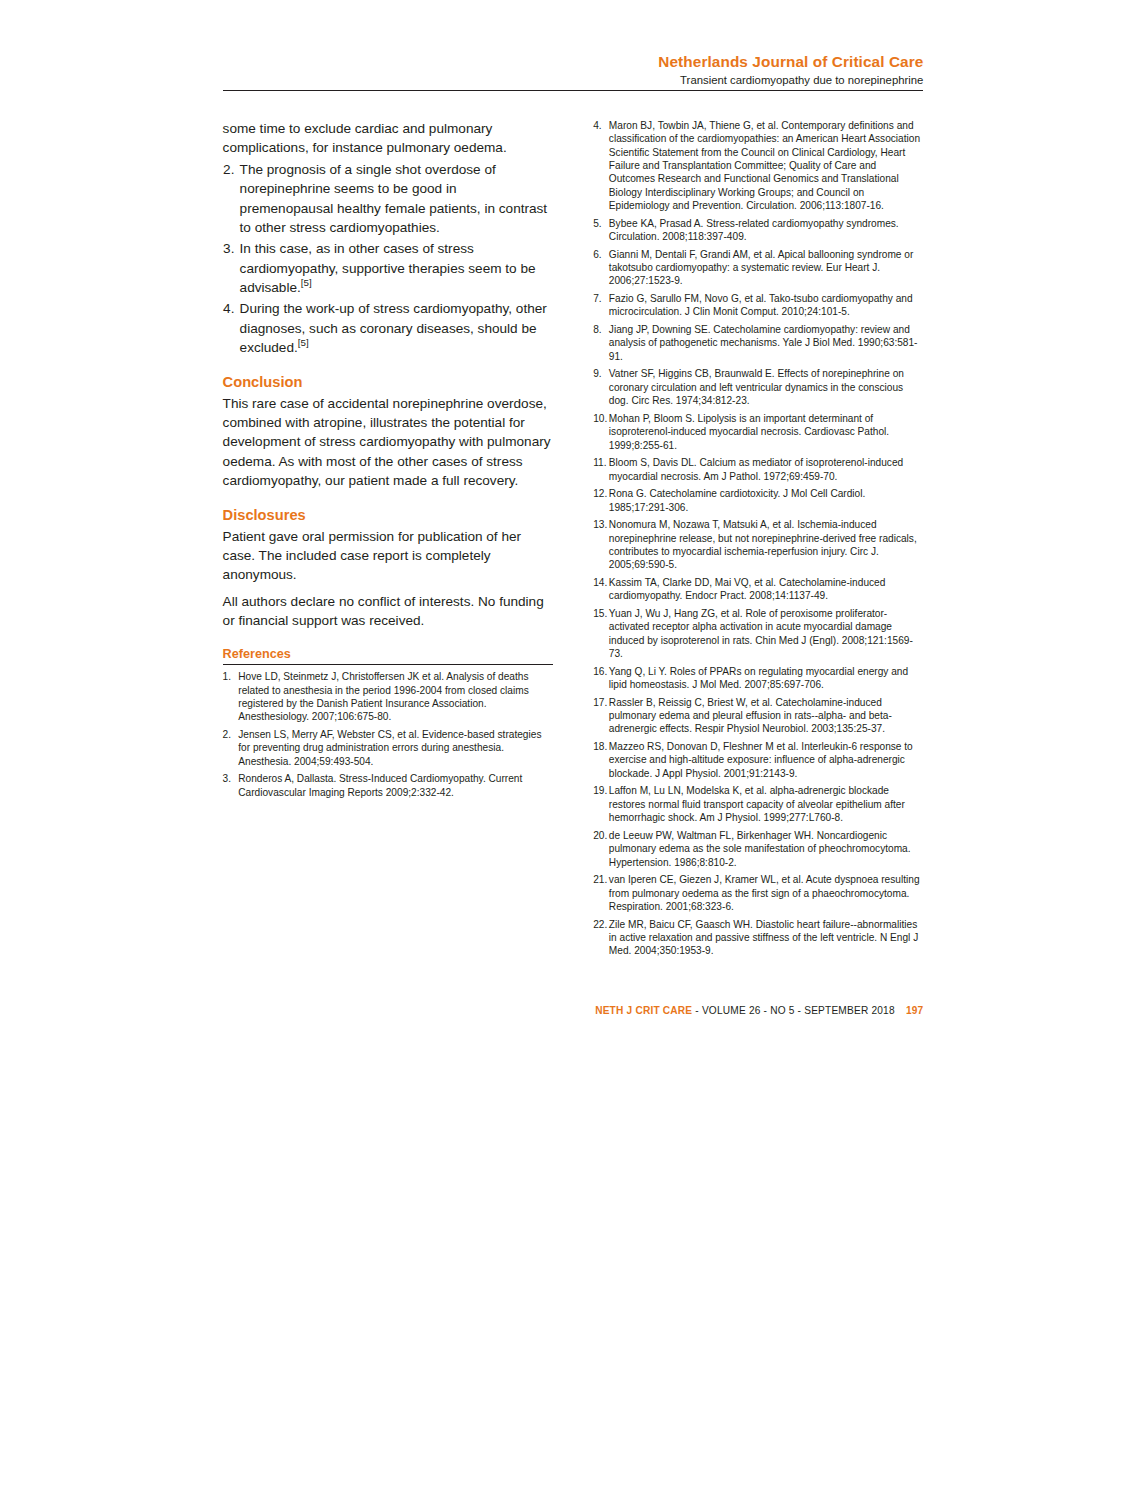Netherlands Journal of Critical Care
Transient cardiomyopathy due to norepinephrine
some time to exclude cardiac and pulmonary complications, for instance pulmonary oedema.
The prognosis of a single shot overdose of norepinephrine seems to be good in premenopausal healthy female patients, in contrast to other stress cardiomyopathies.
In this case, as in other cases of stress cardiomyopathy, supportive therapies seem to be advisable.[5]
During the work-up of stress cardiomyopathy, other diagnoses, such as coronary diseases, should be excluded.[5]
Conclusion
This rare case of accidental norepinephrine overdose, combined with atropine, illustrates the potential for development of stress cardiomyopathy with pulmonary oedema. As with most of the other cases of stress cardiomyopathy, our patient made a full recovery.
Disclosures
Patient gave oral permission for publication of her case. The included case report is completely anonymous.
All authors declare no conflict of interests. No funding or financial support was received.
References
1.
Hove LD, Steinmetz J, Christoffersen JK et al. Analysis of deaths related to anesthesia in the period 1996-2004 from closed claims registered by the Danish Patient Insurance Association. Anesthesiology. 2007;106:675-80.
2.
Jensen LS, Merry AF, Webster CS, et al. Evidence-based strategies for preventing drug administration errors during anesthesia. Anesthesia. 2004;59:493-504.
3.
Ronderos A, Dallasta. Stress-Induced Cardiomyopathy. Current Cardiovascular Imaging Reports 2009;2:332-42.
4.
Maron BJ, Towbin JA, Thiene G, et al. Contemporary definitions and classification of the cardiomyopathies: an American Heart Association Scientific Statement from the Council on Clinical Cardiology, Heart Failure and Transplantation Committee; Quality of Care and Outcomes Research and Functional Genomics and Translational Biology Interdisciplinary Working Groups; and Council on Epidemiology and Prevention. Circulation. 2006;113:1807-16.
5.
Bybee KA, Prasad A. Stress-related cardiomyopathy syndromes. Circulation. 2008;118:397-409.
6.
Gianni M, Dentali F, Grandi AM, et al. Apical ballooning syndrome or takotsubo cardiomyopathy: a systematic review. Eur Heart J. 2006;27:1523-9.
7.
Fazio G, Sarullo FM, Novo G, et al. Tako-tsubo cardiomyopathy and microcirculation. J Clin Monit Comput. 2010;24:101-5.
8.
Jiang JP, Downing SE. Catecholamine cardiomyopathy: review and analysis of pathogenetic mechanisms. Yale J Biol Med. 1990;63:581-91.
9.
Vatner SF, Higgins CB, Braunwald E. Effects of norepinephrine on coronary circulation and left ventricular dynamics in the conscious dog. Circ Res. 1974;34:812-23.
10.
Mohan P, Bloom S. Lipolysis is an important determinant of isoproterenol-induced myocardial necrosis. Cardiovasc Pathol. 1999;8:255-61.
11.
Bloom S, Davis DL. Calcium as mediator of isoproterenol-induced myocardial necrosis. Am J Pathol. 1972;69:459-70.
12.
Rona G. Catecholamine cardiotoxicity. J Mol Cell Cardiol. 1985;17:291-306.
13.
Nonomura M, Nozawa T, Matsuki A, et al. Ischemia-induced norepinephrine release, but not norepinephrine-derived free radicals, contributes to myocardial ischemia-reperfusion injury. Circ J. 2005;69:590-5.
14.
Kassim TA, Clarke DD, Mai VQ, et al. Catecholamine-induced cardiomyopathy. Endocr Pract. 2008;14:1137-49.
15.
Yuan J, Wu J, Hang ZG, et al. Role of peroxisome proliferator-activated receptor alpha activation in acute myocardial damage induced by isoproterenol in rats. Chin Med J (Engl). 2008;121:1569-73.
16.
Yang Q, Li Y. Roles of PPARs on regulating myocardial energy and lipid homeostasis. J Mol Med. 2007;85:697-706.
17.
Rassler B, Reissig C, Briest W, et al. Catecholamine-induced pulmonary edema and pleural effusion in rats--alpha- and beta-adrenergic effects. Respir Physiol Neurobiol. 2003;135:25-37.
18.
Mazzeo RS, Donovan D, Fleshner M et al. Interleukin-6 response to exercise and high-altitude exposure: influence of alpha-adrenergic blockade. J Appl Physiol. 2001;91:2143-9.
19.
Laffon M, Lu LN, Modelska K, et al. alpha-adrenergic blockade restores normal fluid transport capacity of alveolar epithelium after hemorrhagic shock. Am J Physiol. 1999;277:L760-8.
20.
de Leeuw PW, Waltman FL, Birkenhager WH. Noncardiogenic pulmonary edema as the sole manifestation of pheochromocytoma. Hypertension. 1986;8:810-2.
21.
van Iperen CE, Giezen J, Kramer WL, et al. Acute dyspnoea resulting from pulmonary oedema as the first sign of a phaeochromocytoma. Respiration. 2001;68:323-6.
22.
Zile MR, Baicu CF, Gaasch WH. Diastolic heart failure--abnormalities in active relaxation and passive stiffness of the left ventricle. N Engl J Med. 2004;350:1953-9.
NETH J CRIT CARE - VOLUME 26 - NO 5 - SEPTEMBER 2018197